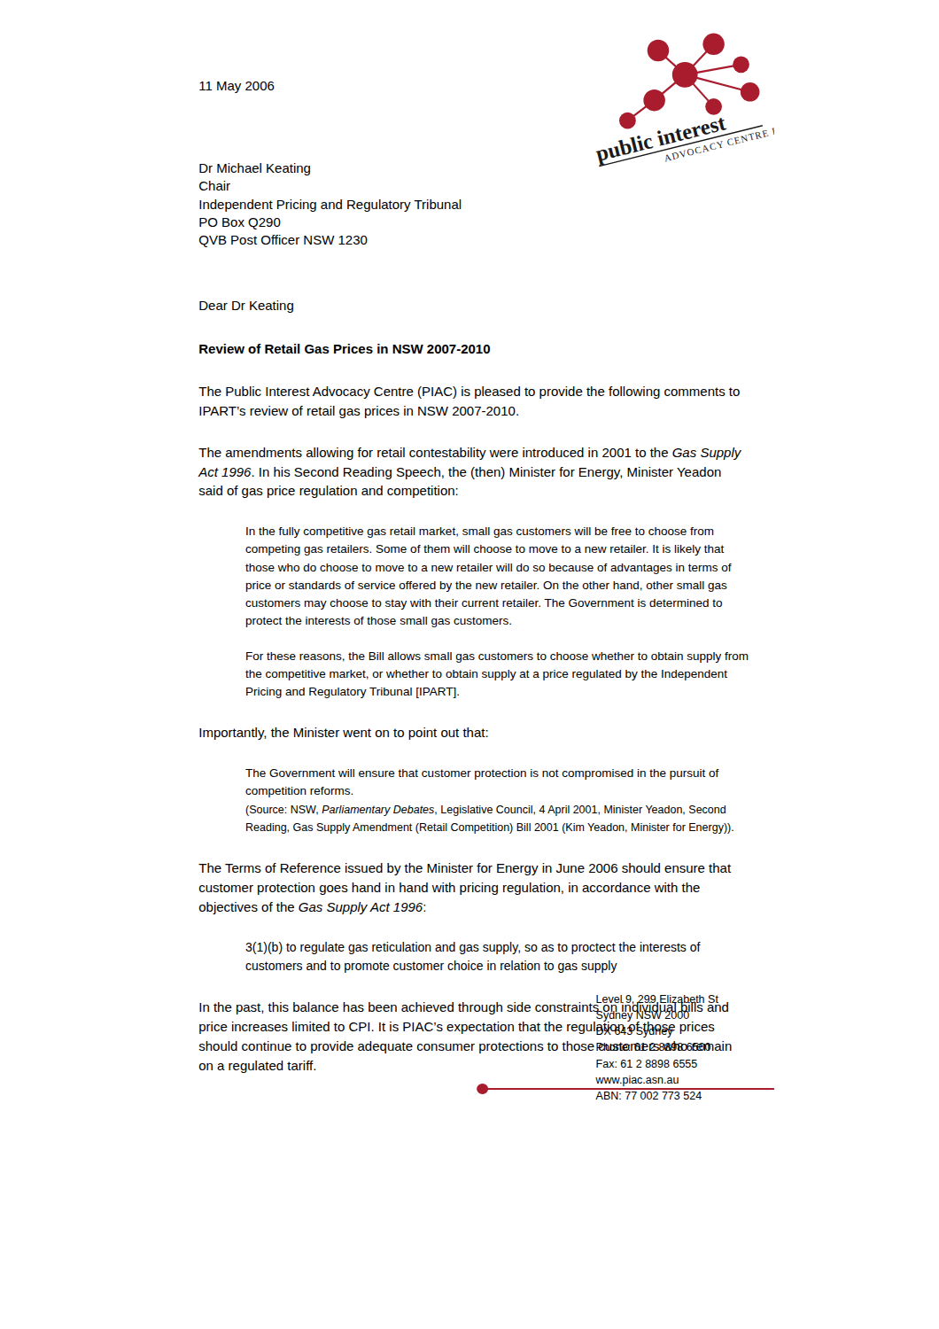public interest ADVOCACY CENTRE LTD
11 May 2006
Dr Michael Keating
Chair
Independent Pricing and Regulatory Tribunal
PO Box Q290
QVB Post Officer NSW 1230
Dear Dr Keating
Review of Retail Gas Prices in NSW 2007-2010
The Public Interest Advocacy Centre (PIAC) is pleased to provide the following comments to IPART’s review of retail gas prices in NSW 2007-2010.
The amendments allowing for retail contestability were introduced in 2001 to the Gas Supply Act 1996. In his Second Reading Speech, the (then) Minister for Energy, Minister Yeadon said of gas price regulation and competition:
In the fully competitive gas retail market, small gas customers will be free to choose from competing gas retailers. Some of them will choose to move to a new retailer. It is likely that those who do choose to move to a new retailer will do so because of advantages in terms of price or standards of service offered by the new retailer. On the other hand, other small gas customers may choose to stay with their current retailer. The Government is determined to protect the interests of those small gas customers.
For these reasons, the Bill allows small gas customers to choose whether to obtain supply from the competitive market, or whether to obtain supply at a price regulated by the Independent Pricing and Regulatory Tribunal [IPART].
Importantly, the Minister went on to point out that:
The Government will ensure that customer protection is not compromised in the pursuit of competition reforms.
(Source: NSW, Parliamentary Debates, Legislative Council, 4 April 2001, Minister Yeadon, Second Reading, Gas Supply Amendment (Retail Competition) Bill 2001 (Kim Yeadon, Minister for Energy)).
The Terms of Reference issued by the Minister for Energy in June 2006 should ensure that customer protection goes hand in hand with pricing regulation, in accordance with the objectives of the Gas Supply Act 1996:
3(1)(b) to regulate gas reticulation and gas supply, so as to proctect the interests of customers and to promote customer choice in relation to gas supply
In the past, this balance has been achieved through side constraints on individual bills and price increases limited to CPI. It is PIAC’s expectation that the regulation of those prices should continue to provide adequate consumer protections to those customers who remain on a regulated tariff.
Level 9, 299 Elizabeth St
Sydney NSW 2000
DX 643 Sydney
Phone: 61 2 8898 6500
Fax: 61 2 8898 6555
www.piac.asn.au
ABN: 77 002 773 524